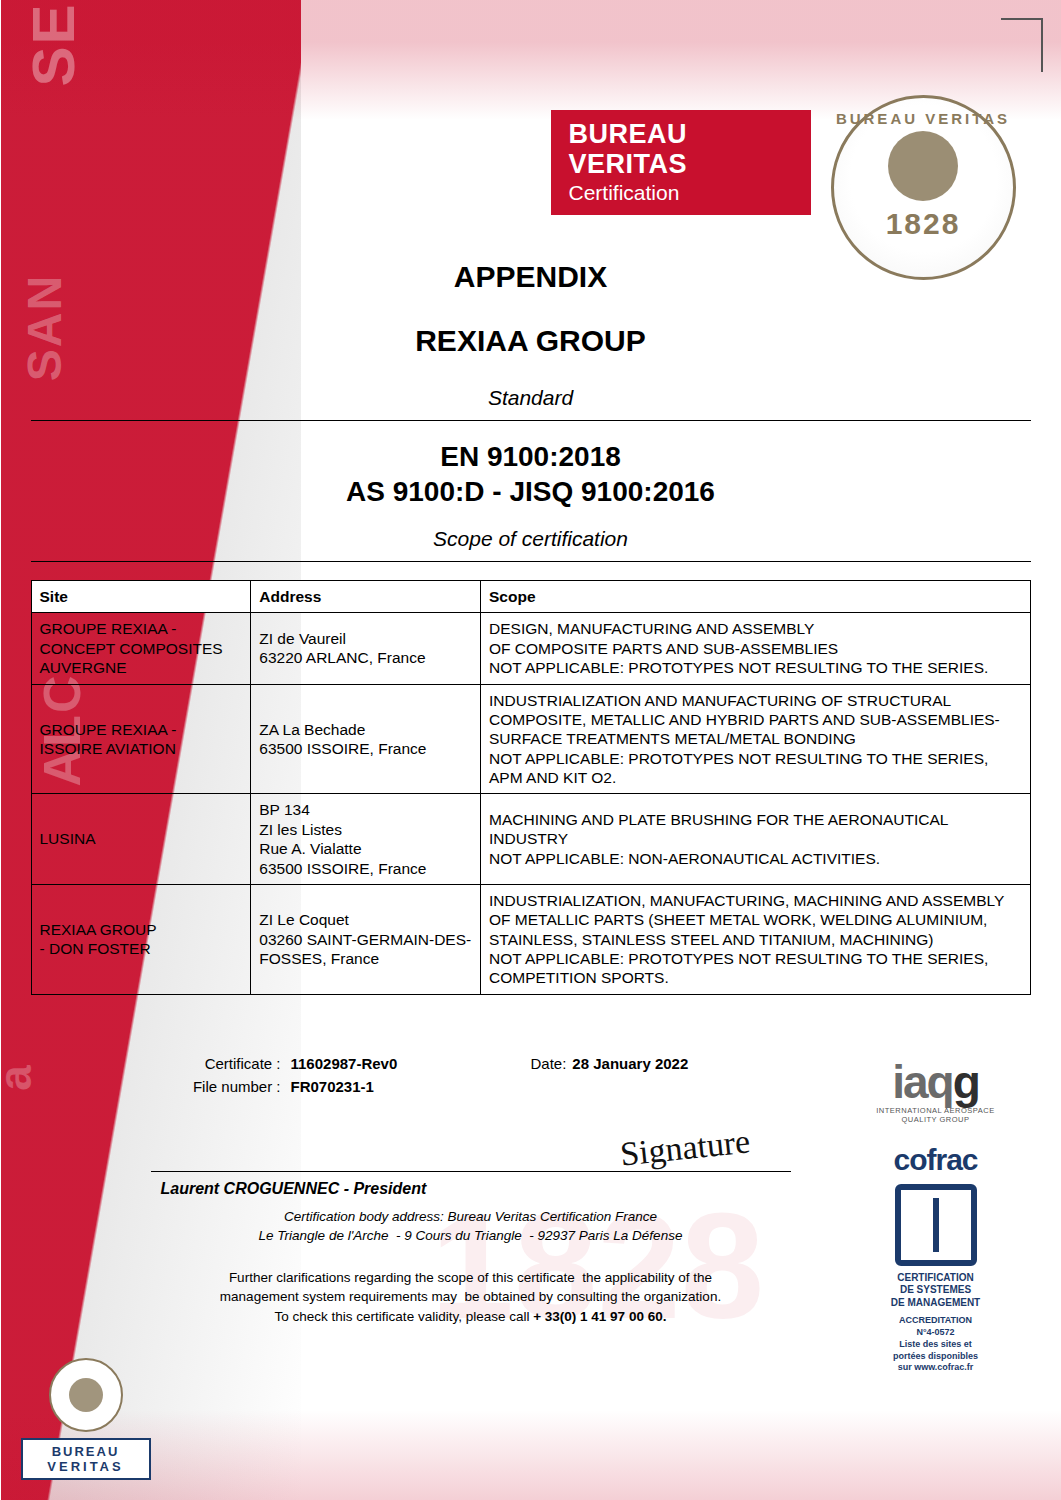SE
SAN
ALC
a
1828
BUREAU VERITAS
Certification
BUREAU VERITAS
1828
APPENDIX
REXIAA GROUP
Standard
EN 9100:2018
AS 9100:D - JISQ 9100:2016
Scope of certification
| Site | Address | Scope |
| --- | --- | --- |
| GROUPE REXIAA - CONCEPT COMPOSITES AUVERGNE | ZI de Vaureil 63220 ARLANC, France | DESIGN, MANUFACTURING AND ASSEMBLY OF COMPOSITE PARTS AND SUB-ASSEMBLIES NOT APPLICABLE: PROTOTYPES NOT RESULTING TO THE SERIES. |
| GROUPE REXIAA - ISSOIRE AVIATION | ZA La Bechade 63500 ISSOIRE, France | INDUSTRIALIZATION AND MANUFACTURING OF STRUCTURAL COMPOSITE, METALLIC AND HYBRID PARTS AND SUB-ASSEMBLIES-SURFACE TREATMENTS METAL/METAL BONDING NOT APPLICABLE: PROTOTYPES NOT RESULTING TO THE SERIES, APM AND KIT O2. |
| LUSINA | BP 134 ZI les Listes Rue A. Vialatte 63500 ISSOIRE, France | MACHINING AND PLATE BRUSHING FOR THE AERONAUTICAL INDUSTRY NOT APPLICABLE: NON-AERONAUTICAL ACTIVITIES. |
| REXIAA GROUP - DON FOSTER | ZI Le Coquet 03260 SAINT-GERMAIN-DES-FOSSES, France | INDUSTRIALIZATION, MANUFACTURING, MACHINING AND ASSEMBLY OF METALLIC PARTS (SHEET METAL WORK, WELDING ALUMINIUM, STAINLESS, STAINLESS STEEL AND TITANIUM, MACHINING) NOT APPLICABLE: PROTOTYPES NOT RESULTING TO THE SERIES, COMPETITION SPORTS. |
iaqg
INTERNATIONAL AEROSPACE
QUALITY GROUP
cofrac
CERTIFICATION
DE SYSTEMES
DE MANAGEMENT
ACCREDITATION
N°4-0572
Liste des sites et
portées disponibles
sur www.cofrac.fr
Certificate : 11602987-Rev0 Date: 28 January 2022
File number : FR070231-1
Signature
Laurent CROGUENNEC - President
Certification body address: Bureau Veritas Certification France
Le Triangle de l'Arche - 9 Cours du Triangle - 92937 Paris La Défense
Further clarifications regarding the scope of this certificate the applicability of the
management system requirements may be obtained by consulting the organization.
To check this certificate validity, please call + 33(0) 1 41 97 00 60.
BUREAU
VERITAS